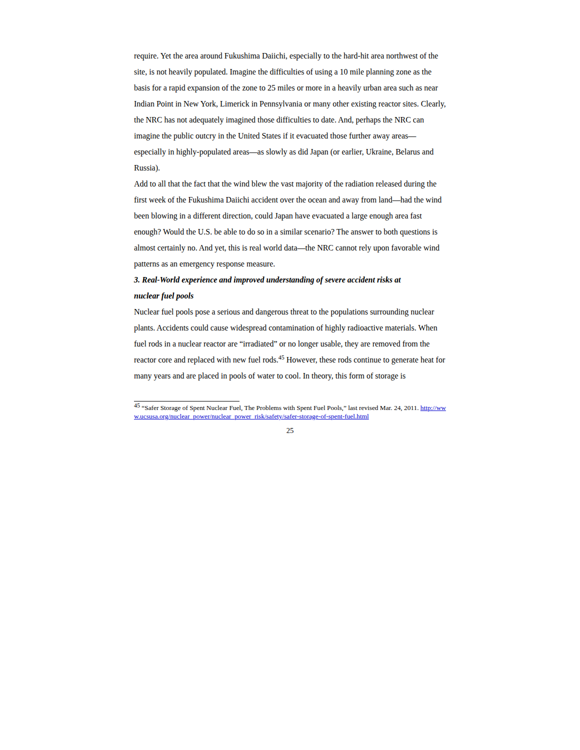require. Yet the area around Fukushima Daiichi, especially to the hard-hit area northwest of the site, is not heavily populated. Imagine the difficulties of using a 10 mile planning zone as the basis for a rapid expansion of the zone to 25 miles or more in a heavily urban area such as near Indian Point in New York, Limerick in Pennsylvania or many other existing reactor sites. Clearly, the NRC has not adequately imagined those difficulties to date. And, perhaps the NRC can imagine the public outcry in the United States if it evacuated those further away areas—especially in highly-populated areas—as slowly as did Japan (or earlier, Ukraine, Belarus and Russia).
Add to all that the fact that the wind blew the vast majority of the radiation released during the first week of the Fukushima Daiichi accident over the ocean and away from land—had the wind been blowing in a different direction, could Japan have evacuated a large enough area fast enough? Would the U.S. be able to do so in a similar scenario? The answer to both questions is almost certainly no. And yet, this is real world data—the NRC cannot rely upon favorable wind patterns as an emergency response measure.
3. Real-World experience and improved understanding of severe accident risks at
nuclear fuel pools
Nuclear fuel pools pose a serious and dangerous threat to the populations surrounding nuclear plants. Accidents could cause widespread contamination of highly radioactive materials. When fuel rods in a nuclear reactor are “irradiated” or no longer usable, they are removed from the reactor core and replaced with new fuel rods.45 However, these rods continue to generate heat for many years and are placed in pools of water to cool. In theory, this form of storage is
45 “Safer Storage of Spent Nuclear Fuel, The Problems with Spent Fuel Pools,” last revised Mar. 24, 2011. http://www.ucsusa.org/nuclear_power/nuclear_power_risk/safety/safer-storage-of-spent-fuel.html
25